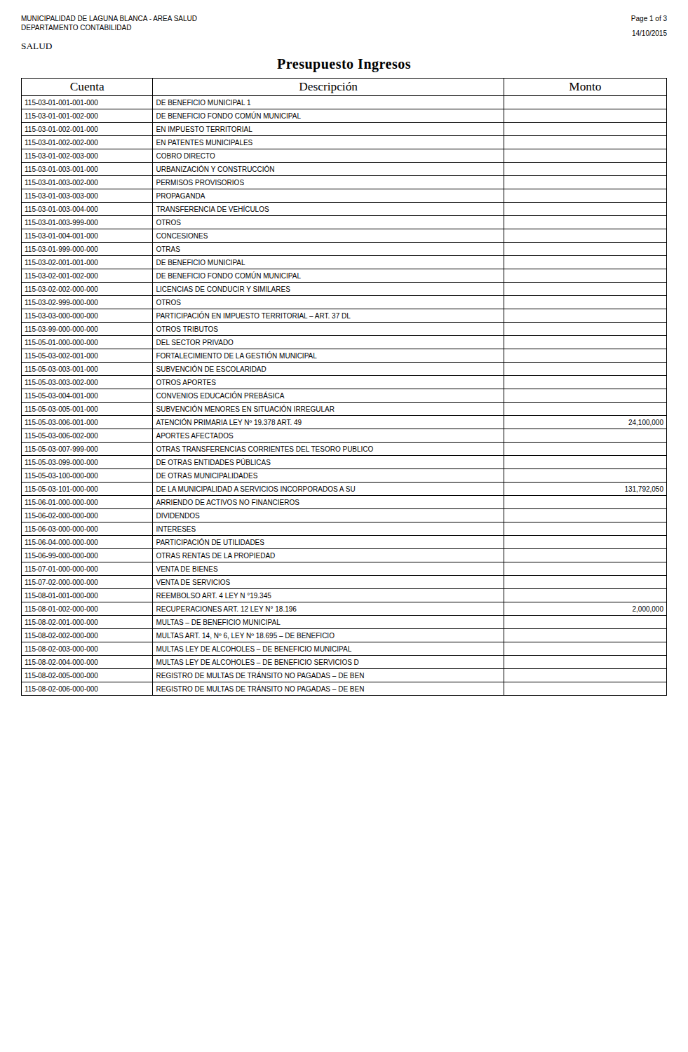MUNICIPALIDAD DE LAGUNA BLANCA - AREA SALUD
DEPARTAMENTO CONTABILIDAD
Page 1 of 3
14/10/2015
SALUD
Presupuesto Ingresos
| Cuenta | Descripción | Monto |
| --- | --- | --- |
| 115-03-01-001-001-000 | DE BENEFICIO MUNICIPAL 1 | |
| 115-03-01-001-002-000 | DE BENEFICIO FONDO COMÚN MUNICIPAL | |
| 115-03-01-002-001-000 | EN IMPUESTO TERRITORIAL | |
| 115-03-01-002-002-000 | EN PATENTES MUNICIPALES | |
| 115-03-01-002-003-000 | COBRO DIRECTO | |
| 115-03-01-003-001-000 | URBANIZACIÓN Y CONSTRUCCIÓN | |
| 115-03-01-003-002-000 | PERMISOS PROVISORIOS | |
| 115-03-01-003-003-000 | PROPAGANDA | |
| 115-03-01-003-004-000 | TRANSFERENCIA DE VEHÍCULOS | |
| 115-03-01-003-999-000 | OTROS | |
| 115-03-01-004-001-000 | CONCESIONES | |
| 115-03-01-999-000-000 | OTRAS | |
| 115-03-02-001-001-000 | DE BENEFICIO MUNICIPAL | |
| 115-03-02-001-002-000 | DE BENEFICIO FONDO COMÚN MUNICIPAL | |
| 115-03-02-002-000-000 | LICENCIAS DE CONDUCIR Y SIMILARES | |
| 115-03-02-999-000-000 | OTROS | |
| 115-03-03-000-000-000 | PARTICIPACIÓN EN IMPUESTO TERRITORIAL – ART. 37 DL | |
| 115-03-99-000-000-000 | OTROS TRIBUTOS | |
| 115-05-01-000-000-000 | DEL SECTOR PRIVADO | |
| 115-05-03-002-001-000 | FORTALECIMIENTO DE LA GESTIÓN MUNICIPAL | |
| 115-05-03-003-001-000 | SUBVENCIÓN DE ESCOLARIDAD | |
| 115-05-03-003-002-000 | OTROS APORTES | |
| 115-05-03-004-001-000 | CONVENIOS EDUCACIÓN PREBÁSICA | |
| 115-05-03-005-001-000 | SUBVENCIÓN MENORES EN SITUACIÓN IRREGULAR | |
| 115-05-03-006-001-000 | ATENCIÓN PRIMARIA LEY Nº 19.378 ART. 49 | 24,100,000 |
| 115-05-03-006-002-000 | APORTES AFECTADOS | |
| 115-05-03-007-999-000 | OTRAS TRANSFERENCIAS CORRIENTES DEL TESORO PUBLICO | |
| 115-05-03-099-000-000 | DE OTRAS ENTIDADES PÚBLICAS | |
| 115-05-03-100-000-000 | DE OTRAS MUNICIPALIDADES | |
| 115-05-03-101-000-000 | DE LA MUNICIPALIDAD A SERVICIOS INCORPORADOS A SU | 131,792,050 |
| 115-06-01-000-000-000 | ARRIENDO DE ACTIVOS NO FINANCIEROS | |
| 115-06-02-000-000-000 | DIVIDENDOS | |
| 115-06-03-000-000-000 | INTERESES | |
| 115-06-04-000-000-000 | PARTICIPACIÓN DE UTILIDADES | |
| 115-06-99-000-000-000 | OTRAS RENTAS DE LA PROPIEDAD | |
| 115-07-01-000-000-000 | VENTA DE BIENES | |
| 115-07-02-000-000-000 | VENTA DE SERVICIOS | |
| 115-08-01-001-000-000 | REEMBOLSO ART. 4 LEY N °19.345 | |
| 115-08-01-002-000-000 | RECUPERACIONES ART. 12 LEY N° 18.196 | 2,000,000 |
| 115-08-02-001-000-000 | MULTAS – DE BENEFICIO MUNICIPAL | |
| 115-08-02-002-000-000 | MULTAS ART. 14, Nº 6, LEY Nº 18.695 – DE BENEFICIO | |
| 115-08-02-003-000-000 | MULTAS LEY DE ALCOHOLES – DE BENEFICIO MUNICIPAL | |
| 115-08-02-004-000-000 | MULTAS LEY DE ALCOHOLES – DE BENEFICIO SERVICIOS D | |
| 115-08-02-005-000-000 | REGISTRO DE MULTAS DE TRÁNSITO NO PAGADAS – DE BEN | |
| 115-08-02-006-000-000 | REGISTRO DE MULTAS DE TRÁNSITO NO PAGADAS – DE BEN | |